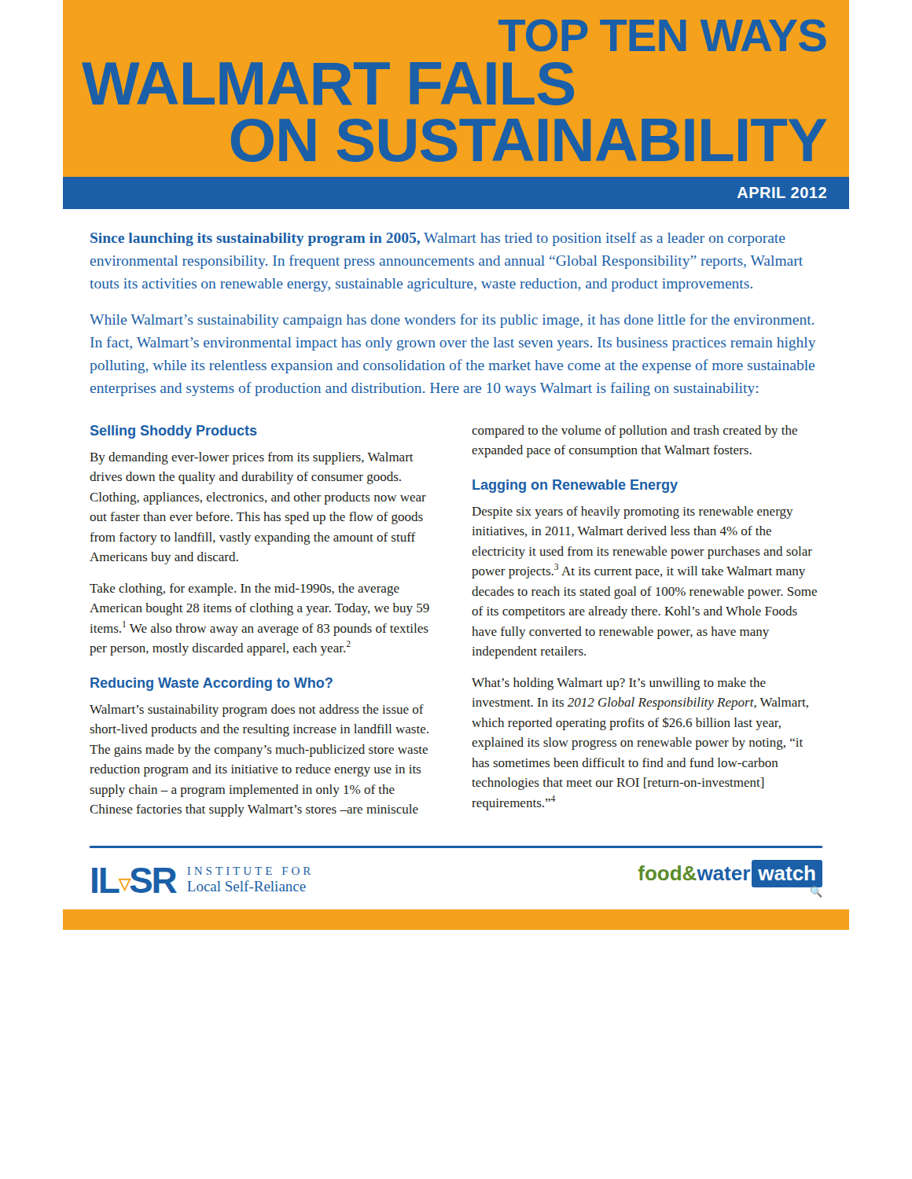TOP TEN WAYS WALMART FAILS ON SUSTAINABILITY
APRIL 2012
Since launching its sustainability program in 2005, Walmart has tried to position itself as a leader on corporate environmental responsibility. In frequent press announcements and annual “Global Responsibility” reports, Walmart touts its activities on renewable energy, sustainable agriculture, waste reduction, and product improvements.
While Walmart’s sustainability campaign has done wonders for its public image, it has done little for the environment. In fact, Walmart’s environmental impact has only grown over the last seven years. Its business practices remain highly polluting, while its relentless expansion and consolidation of the market have come at the expense of more sustainable enterprises and systems of production and distribution. Here are 10 ways Walmart is failing on sustainability:
Selling Shoddy Products
By demanding ever-lower prices from its suppliers, Walmart drives down the quality and durability of consumer goods. Clothing, appliances, electronics, and other products now wear out faster than ever before. This has sped up the flow of goods from factory to landfill, vastly expanding the amount of stuff Americans buy and discard.
Take clothing, for example. In the mid-1990s, the average American bought 28 items of clothing a year. Today, we buy 59 items.1 We also throw away an average of 83 pounds of textiles per person, mostly discarded apparel, each year.2
Reducing Waste According to Who?
Walmart’s sustainability program does not address the issue of short-lived products and the resulting increase in landfill waste. The gains made by the company’s much-publicized store waste reduction program and its initiative to reduce energy use in its supply chain – a program implemented in only 1% of the Chinese factories that supply Walmart’s stores –are miniscule compared to the volume of pollution and trash created by the expanded pace of consumption that Walmart fosters.
Lagging on Renewable Energy
Despite six years of heavily promoting its renewable energy initiatives, in 2011, Walmart derived less than 4% of the electricity it used from its renewable power purchases and solar power projects.3 At its current pace, it will take Walmart many decades to reach its stated goal of 100% renewable power. Some of its competitors are already there. Kohl’s and Whole Foods have fully converted to renewable power, as have many independent retailers.
What’s holding Walmart up? It’s unwilling to make the investment. In its 2012 Global Responsibility Report, Walmart, which reported operating profits of $26.6 billion last year, explained its slow progress on renewable power by noting, “it has sometimes been difficult to find and fund low-carbon technologies that meet our ROI [return-on-investment] requirements.”4
IL▽SR
INSTITUTE FOR
Local Self-Reliance
food&water watch
🔍